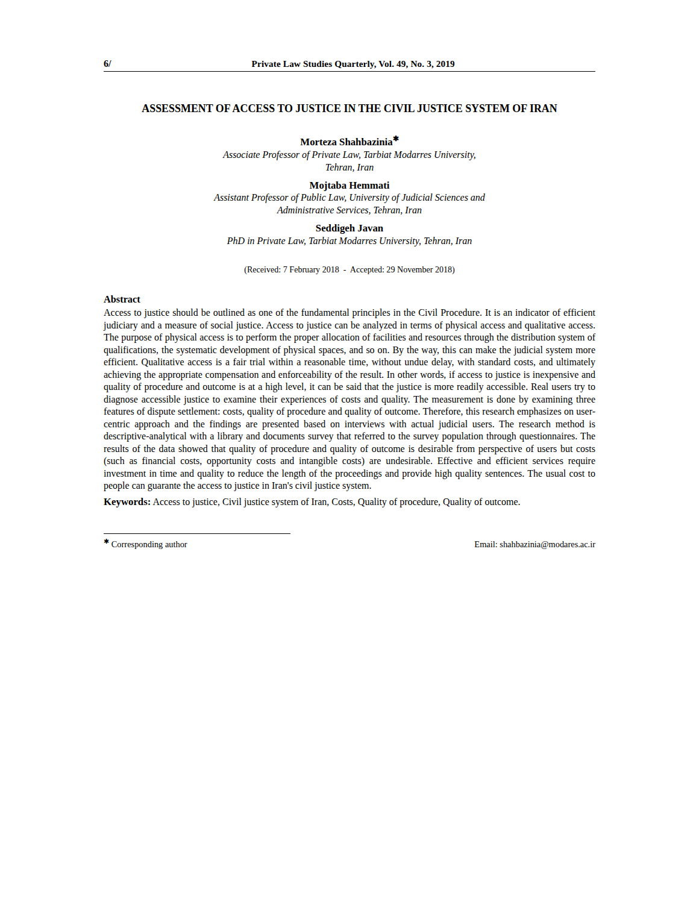6/ Private Law Studies Quarterly, Vol. 49, No. 3, 2019
Assessment of Access to Justice in the Civil Justice System of Iran
Morteza Shahbazinia✱
Associate Professor of Private Law, Tarbiat Modarres University,
Tehran, Iran
Mojtaba Hemmati
Assistant Professor of Public Law, University of Judicial Sciences and
Administrative Services, Tehran, Iran
Seddigeh Javan
PhD in Private Law, Tarbiat Modarres University, Tehran, Iran
(Received: 7 February 2018 - Accepted: 29 November 2018)
Abstract
Access to justice should be outlined as one of the fundamental principles in the Civil Procedure. It is an indicator of efficient judiciary and a measure of social justice. Access to justice can be analyzed in terms of physical access and qualitative access. The purpose of physical access is to perform the proper allocation of facilities and resources through the distribution system of qualifications, the systematic development of physical spaces, and so on. By the way, this can make the judicial system more efficient. Qualitative access is a fair trial within a reasonable time, without undue delay, with standard costs, and ultimately achieving the appropriate compensation and enforceability of the result. In other words, if access to justice is inexpensive and quality of procedure and outcome is at a high level, it can be said that the justice is more readily accessible. Real users try to diagnose accessible justice to examine their experiences of costs and quality. The measurement is done by examining three features of dispute settlement: costs, quality of procedure and quality of outcome. Therefore, this research emphasizes on user-centric approach and the findings are presented based on interviews with actual judicial users. The research method is descriptive-analytical with a library and documents survey that referred to the survey population through questionnaires. The results of the data showed that quality of procedure and quality of outcome is desirable from perspective of users but costs (such as financial costs, opportunity costs and intangible costs) are undesirable. Effective and efficient services require investment in time and quality to reduce the length of the proceedings and provide high quality sentences. The usual cost to people can guarante the access to justice in Iran's civil justice system.
Keywords: Access to justice, Civil justice system of Iran, Costs, Quality of procedure, Quality of outcome.
✱Corresponding author Email: shahbazinia@modares.ac.ir